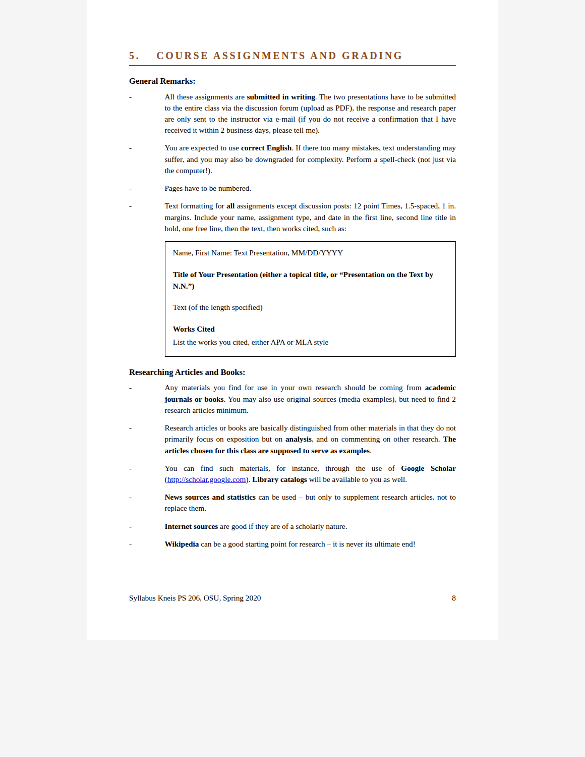5. Course Assignments and Grading
General Remarks:
All these assignments are submitted in writing. The two presentations have to be submitted to the entire class via the discussion forum (upload as PDF), the response and research paper are only sent to the instructor via e-mail (if you do not receive a confirmation that I have received it within 2 business days, please tell me).
You are expected to use correct English. If there too many mistakes, text understanding may suffer, and you may also be downgraded for complexity. Perform a spell-check (not just via the computer!).
Pages have to be numbered.
Text formatting for all assignments except discussion posts: 12 point Times, 1.5-spaced, 1 in. margins. Include your name, assignment type, and date in the first line, second line title in bold, one free line, then the text, then works cited, such as:
Name, First Name: Text Presentation, MM/DD/YYYY
Title of Your Presentation (either a topical title, or “Presentation on the Text by N.N.”)
Text (of the length specified)
Works Cited
List the works you cited, either APA or MLA style
Researching Articles and Books:
Any materials you find for use in your own research should be coming from academic journals or books. You may also use original sources (media examples), but need to find 2 research articles minimum.
Research articles or books are basically distinguished from other materials in that they do not primarily focus on exposition but on analysis, and on commenting on other research. The articles chosen for this class are supposed to serve as examples.
You can find such materials, for instance, through the use of Google Scholar (http://scholar.google.com). Library catalogs will be available to you as well.
News sources and statistics can be used – but only to supplement research articles, not to replace them.
Internet sources are good if they are of a scholarly nature.
Wikipedia can be a good starting point for research – it is never its ultimate end!
Syllabus Kneis PS 206, OSU, Spring 2020 8